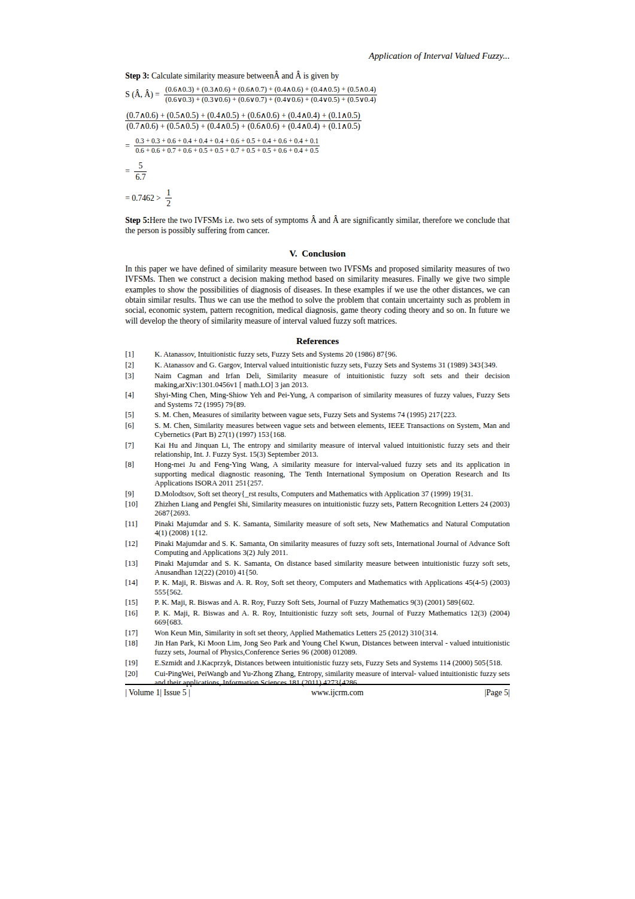Application of Interval Valued Fuzzy...
Step 3: Calculate similarity measure betweenÂ and Â is given by
S (Â, Â) = (0.6∧0.3) + (0.3∧0.6) + (0.6∧0.7) + (0.4∧0.6) + (0.4∧0.5) + (0.5∧0.4) (0.6∨0.3) + (0.3∨0.6) + (0.6∨0.7) + (0.4∨0.6) + (0.4∨0.5) + (0.5∨0.4)
(0.7∧0.6) + (0.5∧0.5) + (0.4∧0.5) + (0.6∧0.6) + (0.4∧0.4) + (0.1∧0.5) (0.7∧0.6) + (0.5∧0.5) + (0.4∧0.5) + (0.6∧0.6) + (0.4∧0.4) + (0.1∧0.5)
= 0.3 + 0.3 + 0.6 + 0.4 + 0.4 + 0.4 + 0.6 + 0.5 + 0.4 + 0.6 + 0.4 + 0.1 0.6 + 0.6 + 0.7 + 0.6 + 0.5 + 0.5 + 0.7 + 0.5 + 0.5 + 0.6 + 0.4 + 0.5
= 5 6.7
= 0.7462 > 1 2
Step 5: Here the two IVFSMs i.e. two sets of symptoms Â and Â are significantly similar, therefore we conclude that the person is possibly suffering from cancer.
V. Conclusion
In this paper we have defined of similarity measure between two IVFSMs and proposed similarity measures of two IVFSMs. Then we construct a decision making method based on similarity measures. Finally we give two simple examples to show the possibilities of diagnosis of diseases. In these examples if we use the other distances, we can obtain similar results. Thus we can use the method to solve the problem that contain uncertainty such as problem in social, economic system, pattern recognition, medical diagnosis, game theory coding theory and so on. In future we will develop the theory of similarity measure of interval valued fuzzy soft matrices.
References
[1] K. Atanassov, Intuitionistic fuzzy sets, Fuzzy Sets and Systems 20 (1986) 87{96.
[2] K. Atanassov and G. Gargov, Interval valued intuitionistic fuzzy sets, Fuzzy Sets and Systems 31 (1989) 343{349.
[3] Naim Cagman and Irfan Deli, Similarity measure of intuitionistic fuzzy soft sets and their decision making,arXiv:1301.0456v1 [ math.LO] 3 jan 2013.
[4] Shyi-Ming Chen, Ming-Shiow Yeh and Pei-Yung, A comparison of similarity measures of fuzzy values, Fuzzy Sets and Systems 72 (1995) 79{89.
[5] S. M. Chen, Measures of similarity between vague sets, Fuzzy Sets and Systems 74 (1995) 217{223.
[6] S. M. Chen, Similarity measures between vague sets and between elements, IEEE Transactions on System, Man and Cybernetics (Part B) 27(1) (1997) 153{168.
[7] Kai Hu and Jinquan Li, The entropy and similarity measure of interval valued intuitionistic fuzzy sets and their relationship, Int. J. Fuzzy Syst. 15(3) September 2013.
[8] Hong-mei Ju and Feng-Ying Wang, A similarity measure for interval-valued fuzzy sets and its application in supporting medical diagnostic reasoning, The Tenth International Symposium on Operation Research and Its Applications ISORA 2011 251{257.
[9] D.Molodtsov, Soft set theory{_rst results, Computers and Mathematics with Application 37 (1999) 19{31.
[10] Zhizhen Liang and Pengfei Shi, Similarity measures on intuitionistic fuzzy sets, Pattern Recognition Letters 24 (2003) 2687{2693.
[11] Pinaki Majumdar and S. K. Samanta, Similarity measure of soft sets, New Mathematics and Natural Computation 4(1) (2008) 1{12.
[12] Pinaki Majumdar and S. K. Samanta, On similarity measures of fuzzy soft sets, International Journal of Advance Soft Computing and Applications 3(2) July 2011.
[13] Pinaki Majumdar and S. K. Samanta, On distance based similarity measure between intuitionistic fuzzy soft sets, Anusandhan 12(22) (2010) 41{50.
[14] P. K. Maji, R. Biswas and A. R. Roy, Soft set theory, Computers and Mathematics with Applications 45(4-5) (2003) 555{562.
[15] P. K. Maji, R. Biswas and A. R. Roy, Fuzzy Soft Sets, Journal of Fuzzy Mathematics 9(3) (2001) 589{602.
[16] P. K. Maji, R. Biswas and A. R. Roy, Intuitionistic fuzzy soft sets, Journal of Fuzzy Mathematics 12(3) (2004) 669{683.
[17] Won Keun Min, Similarity in soft set theory, Applied Mathematics Letters 25 (2012) 310{314.
[18] Jin Han Park, Ki Moon Lim, Jong Seo Park and Young Chel Kwun, Distances between interval - valued intuitionistic fuzzy sets, Journal of Physics,Conference Series 96 (2008) 012089.
[19] E.Szmidt and J.Kacprzyk, Distances between intuitionistic fuzzy sets, Fuzzy Sets and Systems 114 (2000) 505{518.
[20] Cui-PingWei, PeiWangb and Yu-Zhong Zhang, Entropy, similarity measure of interval- valued intuitionistic fuzzy sets and their applications, Information Sciences 181 (2011) 4273{4286.
| Volume 1| Issue 5 |
www.ijcrm.com
|Page 5|